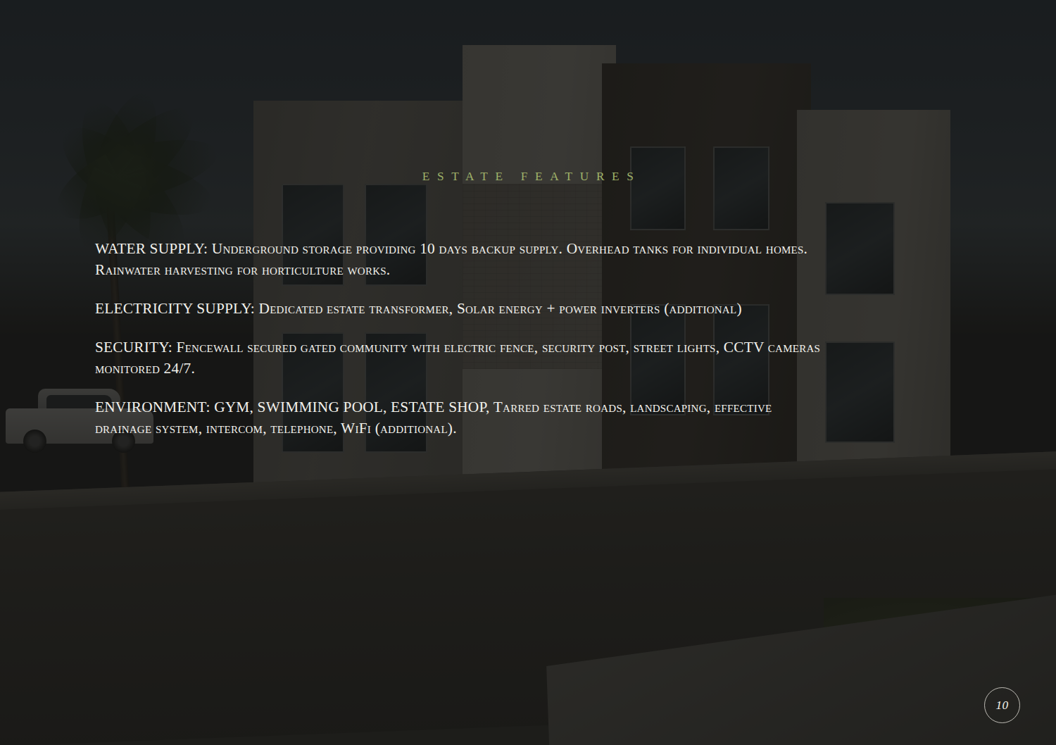Estate Features
Water Supply: Underground storage providing 10 days backup supply. Overhead tanks for individual homes. Rainwater harvesting for horticulture works.
Electricity Supply: Dedicated estate transformer, Solar energy + power inverters (additional)
Security: Fencewall secured gated community with electric fence, security post, street lights, CCTV cameras monitored 24/7.
Environment: Gym, Swimming Pool, Estate Shop, Tarred estate roads, landscaping, effective drainage system, intercom, telephone, WiFi (additional).
10